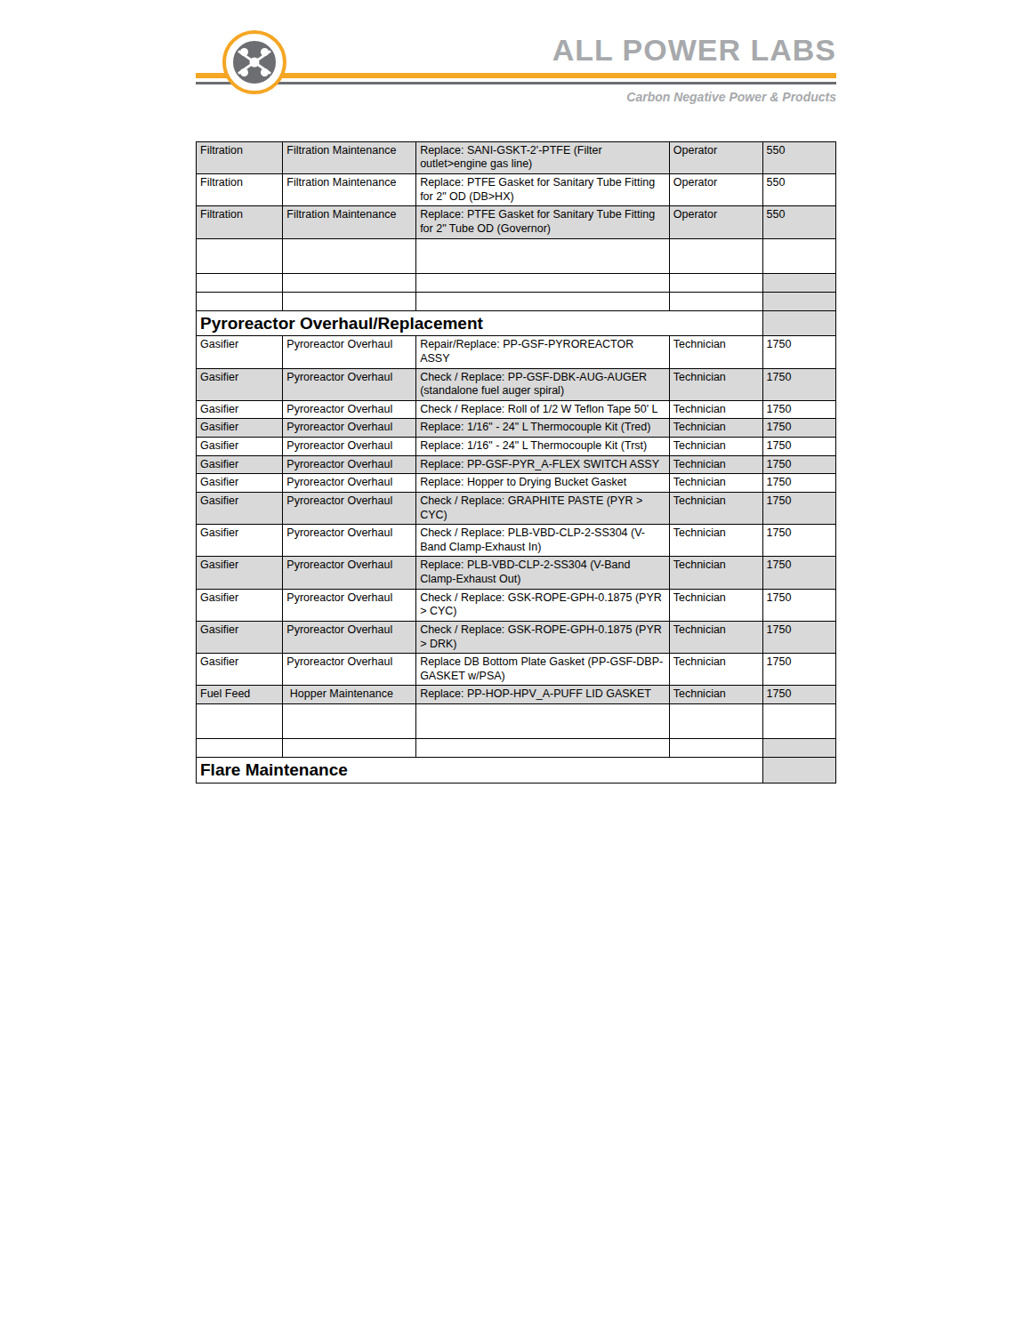ALL POWER LABS
Carbon Negative Power & Products
| Filtration | Filtration Maintenance | Replace: SANI-GSKT-2'-PTFE (Filter outlet>engine gas line) | Operator | 550 |
| Filtration | Filtration Maintenance | Replace: PTFE Gasket for Sanitary Tube Fitting for 2" OD (DB>HX) | Operator | 550 |
| Filtration | Filtration Maintenance | Replace: PTFE Gasket for Sanitary Tube Fitting for 2" Tube OD (Governor) | Operator | 550 |
| Pyroreactor Overhaul/Replacement | |
| Gasifier | Pyroreactor Overhaul | Repair/Replace: PP-GSF-PYROREACTOR ASSY | Technician | 1750 |
| Gasifier | Pyroreactor Overhaul | Check / Replace: PP-GSF-DBK-AUG-AUGER (standalone fuel auger spiral) | Technician | 1750 |
| Gasifier | Pyroreactor Overhaul | Check / Replace: Roll of 1/2 W Teflon Tape 50' L | Technician | 1750 |
| Gasifier | Pyroreactor Overhaul | Replace: 1/16" - 24" L Thermocouple Kit (Tred) | Technician | 1750 |
| Gasifier | Pyroreactor Overhaul | Replace: 1/16" - 24" L Thermocouple Kit (Trst) | Technician | 1750 |
| Gasifier | Pyroreactor Overhaul | Replace: PP-GSF-PYR_A-FLEX SWITCH ASSY | Technician | 1750 |
| Gasifier | Pyroreactor Overhaul | Replace: Hopper to Drying Bucket Gasket | Technician | 1750 |
| Gasifier | Pyroreactor Overhaul | Check / Replace: GRAPHITE PASTE (PYR > CYC) | Technician | 1750 |
| Gasifier | Pyroreactor Overhaul | Check / Replace: PLB-VBD-CLP-2-SS304 (V-Band Clamp-Exhaust In) | Technician | 1750 |
| Gasifier | Pyroreactor Overhaul | Replace: PLB-VBD-CLP-2-SS304 (V-Band Clamp-Exhaust Out) | Technician | 1750 |
| Gasifier | Pyroreactor Overhaul | Check / Replace: GSK-ROPE-GPH-0.1875 (PYR > CYC) | Technician | 1750 |
| Gasifier | Pyroreactor Overhaul | Check / Replace: GSK-ROPE-GPH-0.1875 (PYR > DRK) | Technician | 1750 |
| Gasifier | Pyroreactor Overhaul | Replace DB Bottom Plate Gasket (PP-GSF-DBP-GASKET w/PSA) | Technician | 1750 |
| Fuel Feed | Hopper Maintenance | Replace: PP-HOP-HPV_A-PUFF LID GASKET | Technician | 1750 |
| Flare Maintenance | |